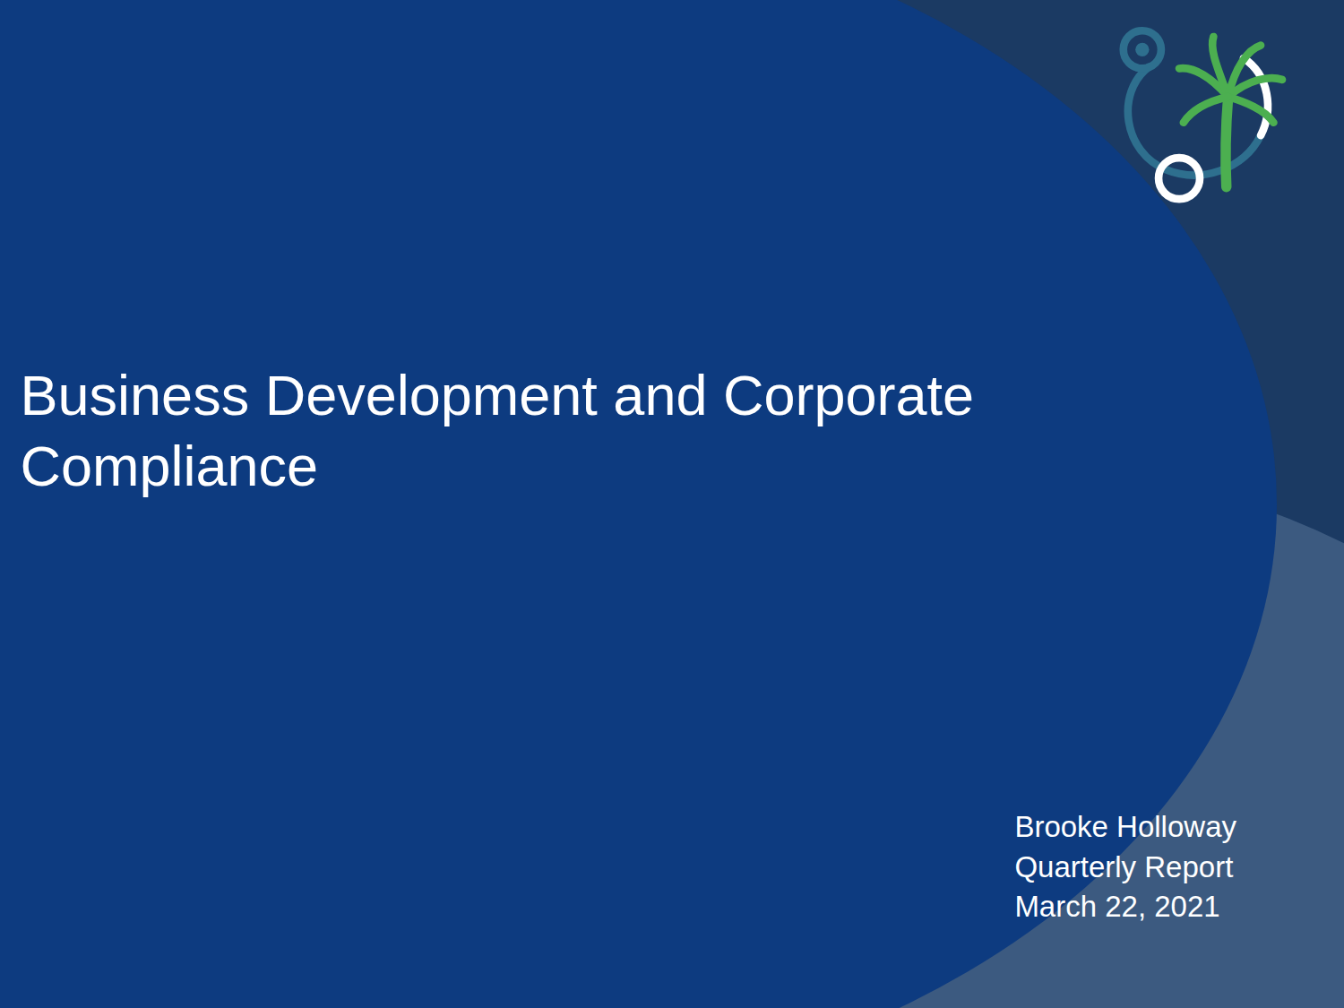Business Development and Corporate Compliance
Brooke Holloway
Quarterly Report
March 22, 2021